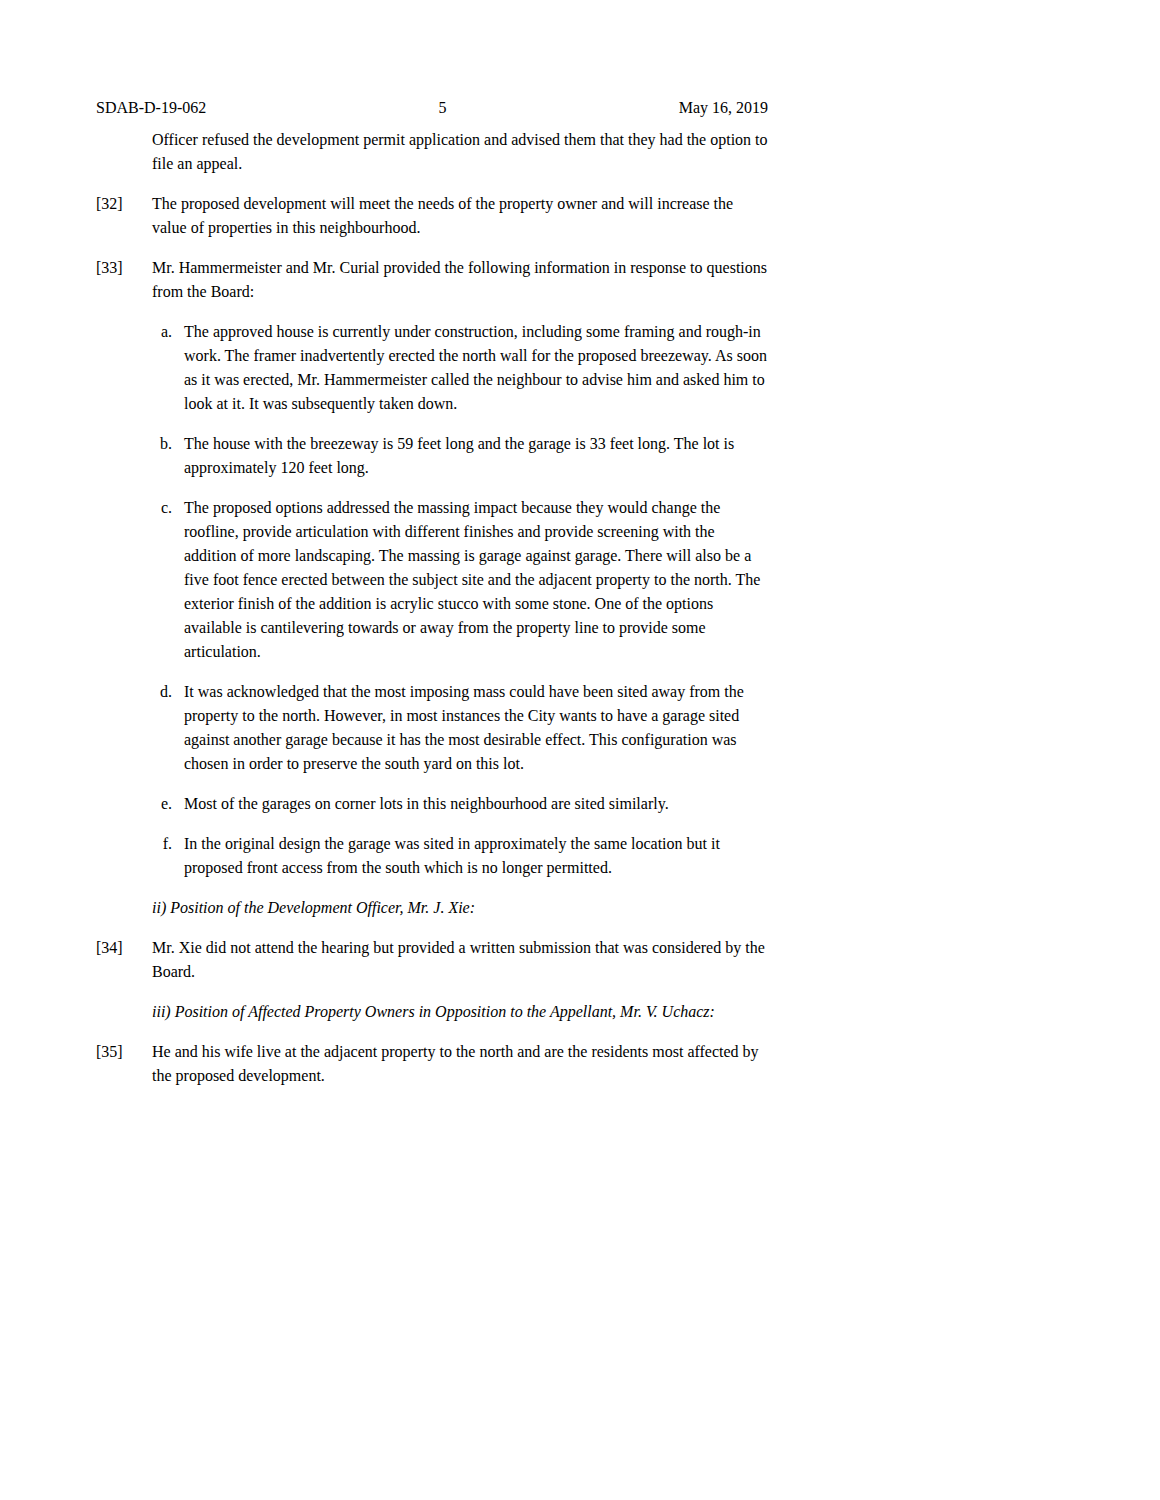SDAB-D-19-062 5 May 16, 2019
Officer refused the development permit application and advised them that they had the option to file an appeal.
[32]
The proposed development will meet the needs of the property owner and will increase the value of properties in this neighbourhood.
[33]
Mr. Hammermeister and Mr. Curial provided the following information in response to questions from the Board:
The approved house is currently under construction, including some framing and rough-in work. The framer inadvertently erected the north wall for the proposed breezeway. As soon as it was erected, Mr. Hammermeister called the neighbour to advise him and asked him to look at it. It was subsequently taken down.
The house with the breezeway is 59 feet long and the garage is 33 feet long. The lot is approximately 120 feet long.
The proposed options addressed the massing impact because they would change the roofline, provide articulation with different finishes and provide screening with the addition of more landscaping. The massing is garage against garage. There will also be a five foot fence erected between the subject site and the adjacent property to the north. The exterior finish of the addition is acrylic stucco with some stone. One of the options available is cantilevering towards or away from the property line to provide some articulation.
It was acknowledged that the most imposing mass could have been sited away from the property to the north. However, in most instances the City wants to have a garage sited against another garage because it has the most desirable effect. This configuration was chosen in order to preserve the south yard on this lot.
Most of the garages on corner lots in this neighbourhood are sited similarly.
In the original design the garage was sited in approximately the same location but it proposed front access from the south which is no longer permitted.
ii) Position of the Development Officer, Mr. J. Xie:
[34]
Mr. Xie did not attend the hearing but provided a written submission that was considered by the Board.
iii) Position of Affected Property Owners in Opposition to the Appellant, Mr. V. Uchacz:
[35]
He and his wife live at the adjacent property to the north and are the residents most affected by the proposed development.